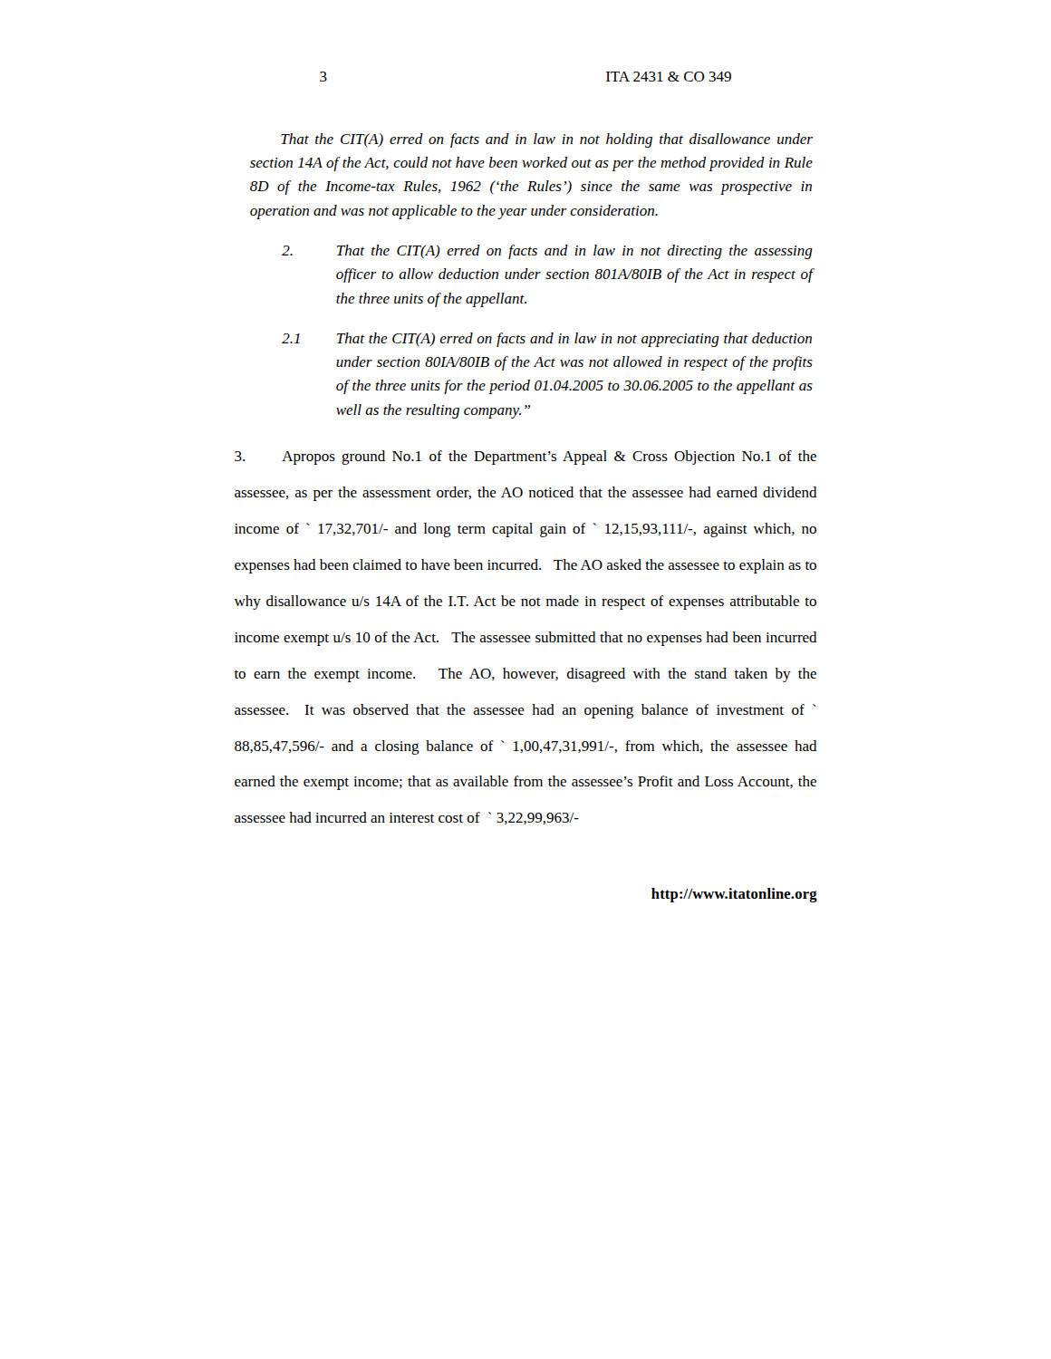3 ITA 2431 & CO 349
That the CIT(A) erred on facts and in law in not holding that disallowance under section 14A of the Act, could not have been worked out as per the method provided in Rule 8D of the Income-tax Rules, 1962 (‘the Rules’) since the same was prospective in operation and was not applicable to the year under consideration.
2. That the CIT(A) erred on facts and in law in not directing the assessing officer to allow deduction under section 801A/80IB of the Act in respect of the three units of the appellant.
2.1 That the CIT(A) erred on facts and in law in not appreciating that deduction under section 80IA/80IB of the Act was not allowed in respect of the profits of the three units for the period 01.04.2005 to 30.06.2005 to the appellant as well as the resulting company.”
3. Apropos ground No.1 of the Department’s Appeal & Cross Objection No.1 of the assessee, as per the assessment order, the AO noticed that the assessee had earned dividend income of ` 17,32,701/- and long term capital gain of ` 12,15,93,111/-, against which, no expenses had been claimed to have been incurred. The AO asked the assessee to explain as to why disallowance u/s 14A of the I.T. Act be not made in respect of expenses attributable to income exempt u/s 10 of the Act. The assessee submitted that no expenses had been incurred to earn the exempt income. The AO, however, disagreed with the stand taken by the assessee. It was observed that the assessee had an opening balance of investment of ` 88,85,47,596/- and a closing balance of ` 1,00,47,31,991/-, from which, the assessee had earned the exempt income; that as available from the assessee’s Profit and Loss Account, the assessee had incurred an interest cost of ` 3,22,99,963/-
http://www.itatonline.org